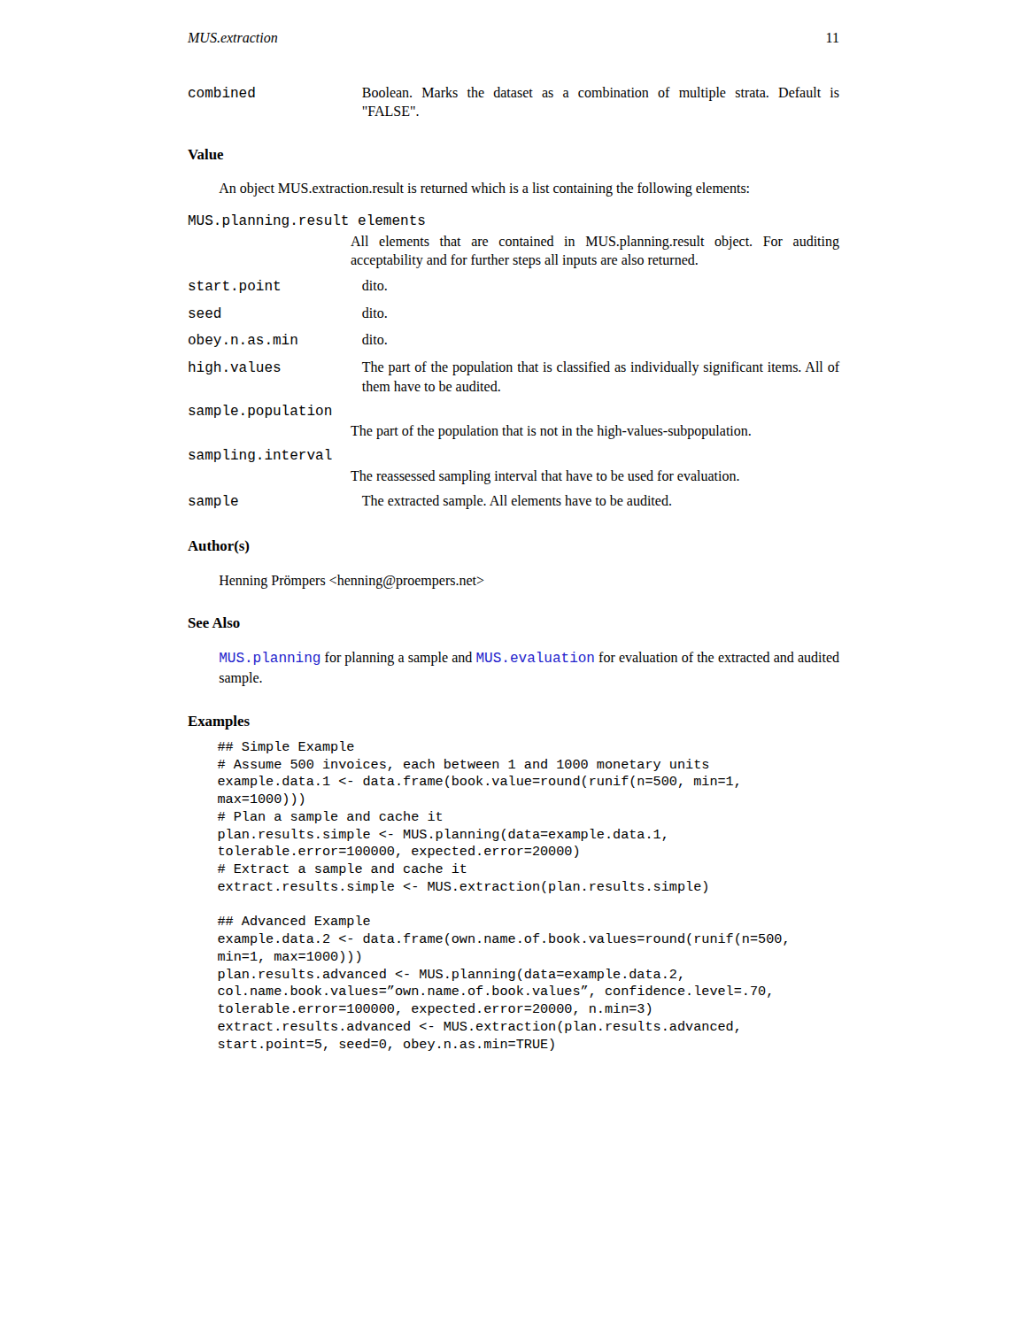MUS.extraction 11
combined
Boolean. Marks the dataset as a combination of multiple strata. Default is "FALSE".
Value
An object MUS.extraction.result is returned which is a list containing the following elements:
MUS.planning.result elements
All elements that are contained in MUS.planning.result object. For auditing acceptability and for further steps all inputs are also returned.
start.point
dito.
seed
dito.
obey.n.as.min
dito.
high.values
The part of the population that is classified as individually significant items. All of them have to be audited.
sample.population
The part of the population that is not in the high-values-subpopulation.
sampling.interval
The reassessed sampling interval that have to be used for evaluation.
sample
The extracted sample. All elements have to be audited.
Author(s)
Henning Prömpers <henning@proempers.net>
See Also
MUS.planning for planning a sample and MUS.evaluation for evaluation of the extracted and audited sample.
Examples
## Simple Example
# Assume 500 invoices, each between 1 and 1000 monetary units
example.data.1 <- data.frame(book.value=round(runif(n=500, min=1,
max=1000)))
# Plan a sample and cache it
plan.results.simple <- MUS.planning(data=example.data.1,
tolerable.error=100000, expected.error=20000)
# Extract a sample and cache it
extract.results.simple <- MUS.extraction(plan.results.simple)

## Advanced Example
example.data.2 <- data.frame(own.name.of.book.values=round(runif(n=500,
min=1, max=1000)))
plan.results.advanced <- MUS.planning(data=example.data.2,
col.name.book.values=”own.name.of.book.values”, confidence.level=.70,
tolerable.error=100000, expected.error=20000, n.min=3)
extract.results.advanced <- MUS.extraction(plan.results.advanced,
start.point=5, seed=0, obey.n.as.min=TRUE)